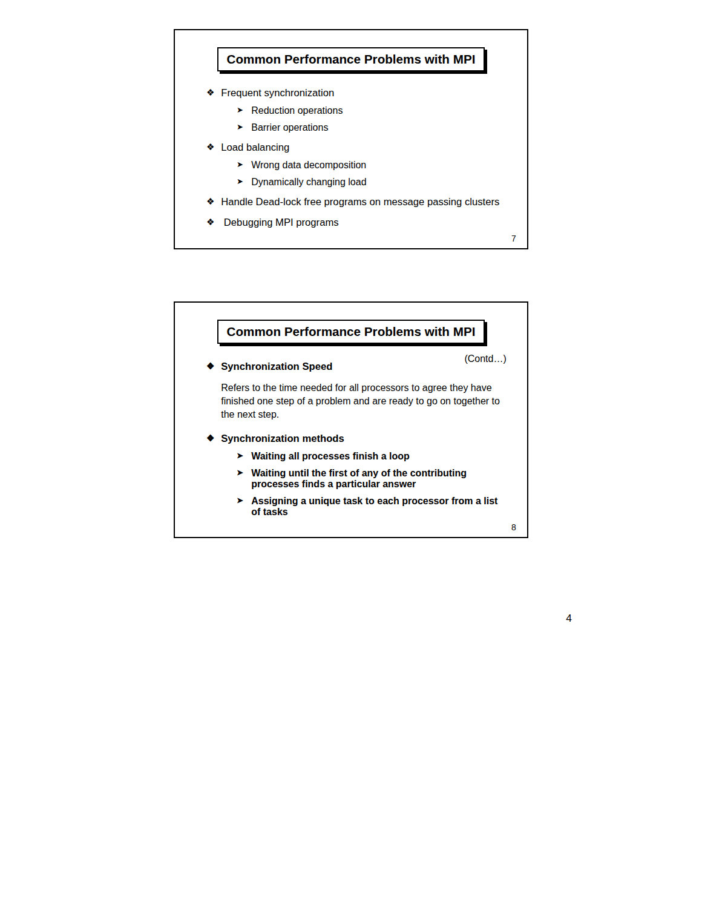Common Performance Problems with MPI
Frequent synchronization
Reduction operations
Barrier operations
Load balancing
Wrong data decomposition
Dynamically changing load
Handle Dead-lock free programs on message passing clusters
Debugging MPI programs
7
Common Performance Problems with MPI
(Contd…)
Synchronization Speed
Refers to the time needed for all processors to agree they have finished one step of a problem and are ready to go on together to the next step.
Synchronization methods
Waiting all processes finish a loop
Waiting until the first of any of the contributing processes finds a particular answer
Assigning a unique task to each processor from a list of tasks
8
4